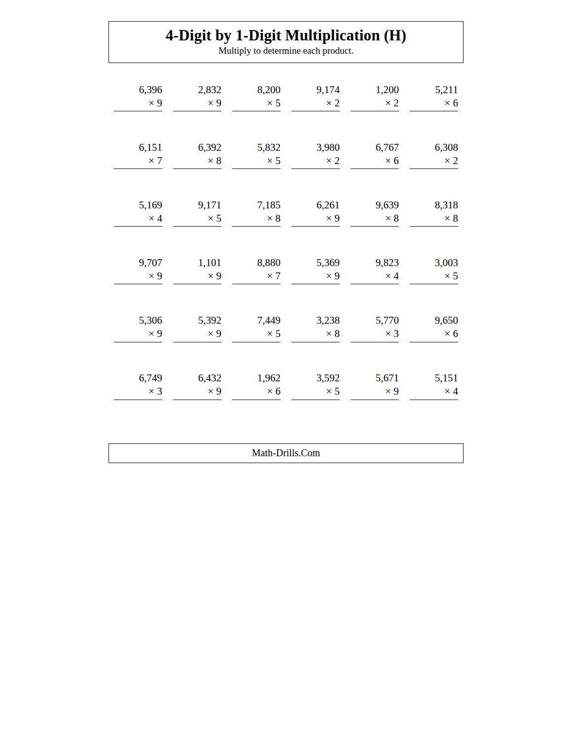4-Digit by 1-Digit Multiplication (H)
Multiply to determine each product.
| 6,396 × 9 | 2,832 × 9 | 8,200 × 5 | 9,174 × 2 | 1,200 × 2 | 5,211 × 6 |
| 6,151 × 7 | 6,392 × 8 | 5,832 × 5 | 3,980 × 2 | 6,767 × 6 | 6,308 × 2 |
| 5,169 × 4 | 9,171 × 5 | 7,185 × 8 | 6,261 × 9 | 9,639 × 8 | 8,318 × 8 |
| 9,707 × 9 | 1,101 × 9 | 8,880 × 7 | 5,369 × 9 | 9,823 × 4 | 3,003 × 5 |
| 5,306 × 9 | 5,392 × 9 | 7,449 × 5 | 3,238 × 8 | 5,770 × 3 | 9,650 × 6 |
| 6,749 × 3 | 6,432 × 9 | 1,962 × 6 | 3,592 × 5 | 5,671 × 9 | 5,151 × 4 |
Math-Drills.Com